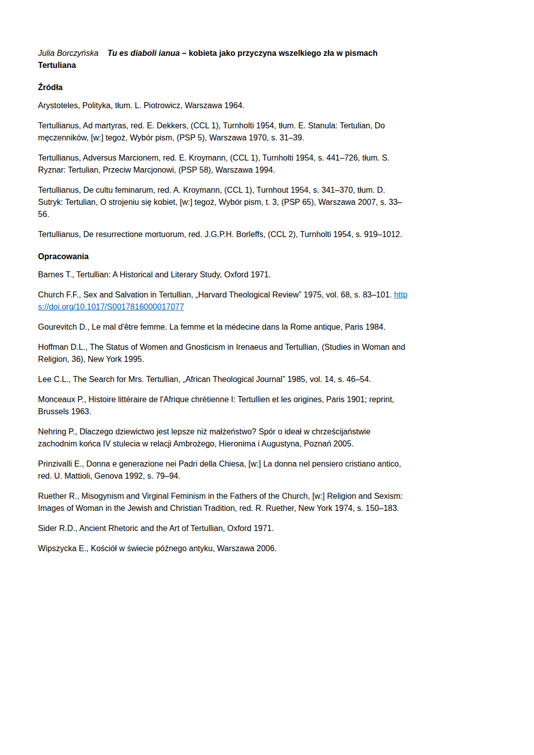Julia Borczyńska Tu es diaboli ianua – kobieta jako przyczyna wszelkiego zła w pismach Tertuliana
Źródła
Arystoteles, Polityka, tłum. L. Piotrowicz, Warszawa 1964.
Tertullianus, Ad martyras, red. E. Dekkers, (CCL 1), Turnholti 1954, tłum. E. Stanula: Tertulian, Do męczenników, [w:] tegoż, Wybór pism, (PSP 5), Warszawa 1970, s. 31–39.
Tertullianus, Adversus Marcionem, red. E. Kroymann, (CCL 1), Turnholti 1954, s. 441–726, tłum. S. Ryznar: Tertulian, Przeciw Marcjonowi, (PSP 58), Warszawa 1994.
Tertullianus, De cultu feminarum, red. A. Kroymann, (CCL 1), Turnhout 1954, s. 341–370, tłum. D. Sutryk: Tertulian, O strojeniu się kobiet, [w:] tegoż, Wybór pism, t. 3, (PSP 65), Warszawa 2007, s. 33–56.
Tertullianus, De resurrectione mortuorum, red. J.G.P.H. Borleffs, (CCL 2), Turnholti 1954, s. 919–1012.
Opracowania
Barnes T., Tertullian: A Historical and Literary Study, Oxford 1971.
Church F.F., Sex and Salvation in Tertullian, „Harvard Theological Review” 1975, vol. 68, s. 83–101. https://doi.org/10.1017/S0017816000017077
Gourevitch D., Le mal d'être femme. La femme et la médecine dans la Rome antique, Paris 1984.
Hoffman D.L., The Status of Women and Gnosticism in Irenaeus and Tertullian, (Studies in Woman and Religion, 36), New York 1995.
Lee C.L., The Search for Mrs. Tertullian, „African Theological Journal” 1985, vol. 14, s. 46–54.
Monceaux P., Histoire littéraire de l'Afrique chrétienne I: Tertullien et les origines, Paris 1901; reprint, Brussels 1963.
Nehring P., Dlaczego dziewictwo jest lepsze niż małżeństwo? Spór o ideał w chrześcijaństwie zachodnim końca IV stulecia w relacji Ambrożego, Hieronima i Augustyna, Poznań 2005.
Prinzivalli E., Donna e generazione nei Padri della Chiesa, [w:] La donna nel pensiero cristiano antico, red. U. Mattioli, Genova 1992, s. 79–94.
Ruether R., Misogynism and Virginal Feminism in the Fathers of the Church, [w:] Religion and Sexism: Images of Woman in the Jewish and Christian Tradition, red. R. Ruether, New York 1974, s. 150–183.
Sider R.D., Ancient Rhetoric and the Art of Tertullian, Oxford 1971.
Wipszycka E., Kościół w świecie późnego antyku, Warszawa 2006.